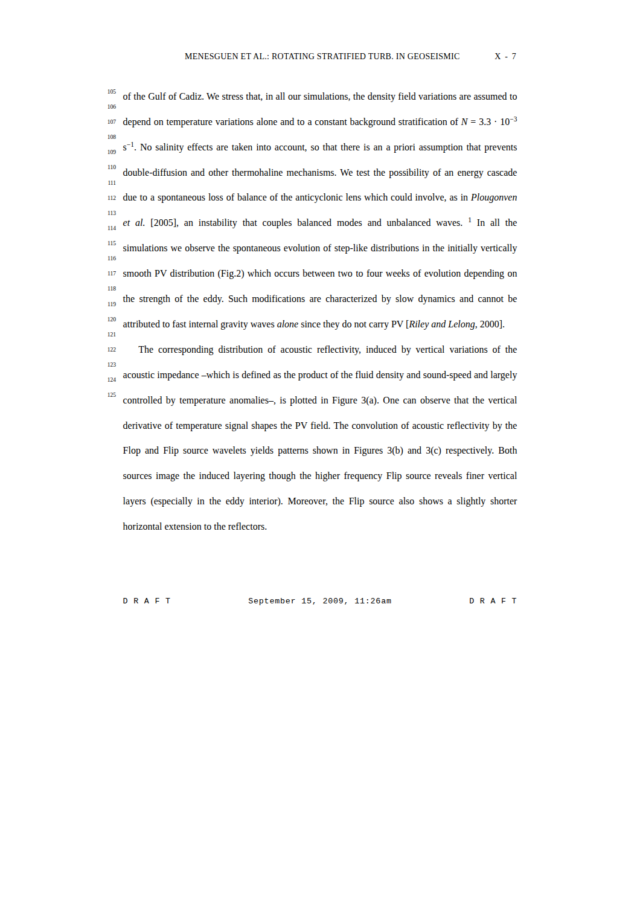MENESGUEN ET AL.: ROTATING STRATIFIED TURB. IN GEOSEISMIC
X - 7
105
106
107
108
109
110
111
112
113
114
115
116
117
118
119
120
121
122
123
124
125
of the Gulf of Cadiz. We stress that, in all our simulations, the density field variations are assumed to depend on temperature variations alone and to a constant background stratification of N = 3.3 · 10−3 s−1. No salinity effects are taken into account, so that there is an a priori assumption that prevents double-diffusion and other thermohaline mechanisms. We test the possibility of an energy cascade due to a spontaneous loss of balance of the anticyclonic lens which could involve, as in Plougonven et al. [2005], an instability that couples balanced modes and unbalanced waves. 1 In all the simulations we observe the spontaneous evolution of step-like distributions in the initially vertically smooth PV distribution (Fig.2) which occurs between two to four weeks of evolution depending on the strength of the eddy. Such modifications are characterized by slow dynamics and cannot be attributed to fast internal gravity waves alone since they do not carry PV [Riley and Lelong, 2000].
The corresponding distribution of acoustic reflectivity, induced by vertical variations of the acoustic impedance –which is defined as the product of the fluid density and sound-speed and largely controlled by temperature anomalies–, is plotted in Figure 3(a). One can observe that the vertical derivative of temperature signal shapes the PV field. The convolution of acoustic reflectivity by the Flop and Flip source wavelets yields patterns shown in Figures 3(b) and 3(c) respectively. Both sources image the induced layering though the higher frequency Flip source reveals finer vertical layers (especially in the eddy interior). Moreover, the Flip source also shows a slightly shorter horizontal extension to the reflectors.
D R A F T
September 15, 2009, 11:26am
D R A F T